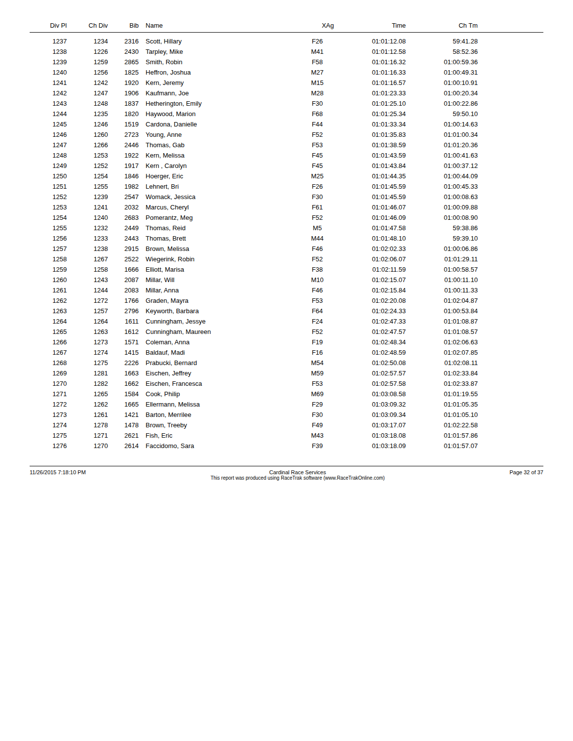| Div Pl | Ch Div | Bib | Name | XAg | Time | Ch Tm | |
| --- | --- | --- | --- | --- | --- | --- | --- |
| 1237 | 1234 | 2316 | Scott, Hillary | F26 | 01:01:12.08 | 59:41.28 | |
| 1238 | 1226 | 2430 | Tarpley, Mike | M41 | 01:01:12.58 | 58:52.36 | |
| 1239 | 1259 | 2865 | Smith, Robin | F58 | 01:01:16.32 | 01:00:59.36 | |
| 1240 | 1256 | 1825 | Heffron, Joshua | M27 | 01:01:16.33 | 01:00:49.31 | |
| 1241 | 1242 | 1920 | Kern, Jeremy | M15 | 01:01:16.57 | 01:00:10.91 | |
| 1242 | 1247 | 1906 | Kaufmann, Joe | M28 | 01:01:23.33 | 01:00:20.34 | |
| 1243 | 1248 | 1837 | Hetherington, Emily | F30 | 01:01:25.10 | 01:00:22.86 | |
| 1244 | 1235 | 1820 | Haywood, Marion | F68 | 01:01:25.34 | 59:50.10 | |
| 1245 | 1246 | 1519 | Cardona, Danielle | F44 | 01:01:33.34 | 01:00:14.63 | |
| 1246 | 1260 | 2723 | Young, Anne | F52 | 01:01:35.83 | 01:01:00.34 | |
| 1247 | 1266 | 2446 | Thomas, Gab | F53 | 01:01:38.59 | 01:01:20.36 | |
| 1248 | 1253 | 1922 | Kern, Melissa | F45 | 01:01:43.59 | 01:00:41.63 | |
| 1249 | 1252 | 1917 | Kern , Carolyn | F45 | 01:01:43.84 | 01:00:37.12 | |
| 1250 | 1254 | 1846 | Hoerger, Eric | M25 | 01:01:44.35 | 01:00:44.09 | |
| 1251 | 1255 | 1982 | Lehnert, Bri | F26 | 01:01:45.59 | 01:00:45.33 | |
| 1252 | 1239 | 2547 | Womack, Jessica | F30 | 01:01:45.59 | 01:00:08.63 | |
| 1253 | 1241 | 2032 | Marcus, Cheryl | F61 | 01:01:46.07 | 01:00:09.88 | |
| 1254 | 1240 | 2683 | Pomerantz, Meg | F52 | 01:01:46.09 | 01:00:08.90 | |
| 1255 | 1232 | 2449 | Thomas, Reid | M5 | 01:01:47.58 | 59:38.86 | |
| 1256 | 1233 | 2443 | Thomas, Brett | M44 | 01:01:48.10 | 59:39.10 | |
| 1257 | 1238 | 2915 | Brown, Melissa | F46 | 01:02:02.33 | 01:00:06.86 | |
| 1258 | 1267 | 2522 | Wiegerink, Robin | F52 | 01:02:06.07 | 01:01:29.11 | |
| 1259 | 1258 | 1666 | Elliott, Marisa | F38 | 01:02:11.59 | 01:00:58.57 | |
| 1260 | 1243 | 2087 | Millar, Will | M10 | 01:02:15.07 | 01:00:11.10 | |
| 1261 | 1244 | 2083 | Millar, Anna | F46 | 01:02:15.84 | 01:00:11.33 | |
| 1262 | 1272 | 1766 | Graden, Mayra | F53 | 01:02:20.08 | 01:02:04.87 | |
| 1263 | 1257 | 2796 | Keyworth, Barbara | F64 | 01:02:24.33 | 01:00:53.84 | |
| 1264 | 1264 | 1611 | Cunningham, Jessye | F24 | 01:02:47.33 | 01:01:08.87 | |
| 1265 | 1263 | 1612 | Cunningham, Maureen | F52 | 01:02:47.57 | 01:01:08.57 | |
| 1266 | 1273 | 1571 | Coleman, Anna | F19 | 01:02:48.34 | 01:02:06.63 | |
| 1267 | 1274 | 1415 | Baldauf, Madi | F16 | 01:02:48.59 | 01:02:07.85 | |
| 1268 | 1275 | 2226 | Prabucki, Bernard | M54 | 01:02:50.08 | 01:02:08.11 | |
| 1269 | 1281 | 1663 | Eischen, Jeffrey | M59 | 01:02:57.57 | 01:02:33.84 | |
| 1270 | 1282 | 1662 | Eischen, Francesca | F53 | 01:02:57.58 | 01:02:33.87 | |
| 1271 | 1265 | 1584 | Cook, Philip | M69 | 01:03:08.58 | 01:01:19.55 | |
| 1272 | 1262 | 1665 | Ellermann, Melissa | F29 | 01:03:09.32 | 01:01:05.35 | |
| 1273 | 1261 | 1421 | Barton, Merrilee | F30 | 01:03:09.34 | 01:01:05.10 | |
| 1274 | 1278 | 1478 | Brown, Treeby | F49 | 01:03:17.07 | 01:02:22.58 | |
| 1275 | 1271 | 2621 | Fish, Eric | M43 | 01:03:18.08 | 01:01:57.86 | |
| 1276 | 1270 | 2614 | Faccidomo, Sara | F39 | 01:03:18.09 | 01:01:57.07 | |
11/26/2015 7:18:10 PM
Cardinal Race Services
This report was produced using RaceTrak software (www.RaceTrakOnline.com)
Page 32 of 37